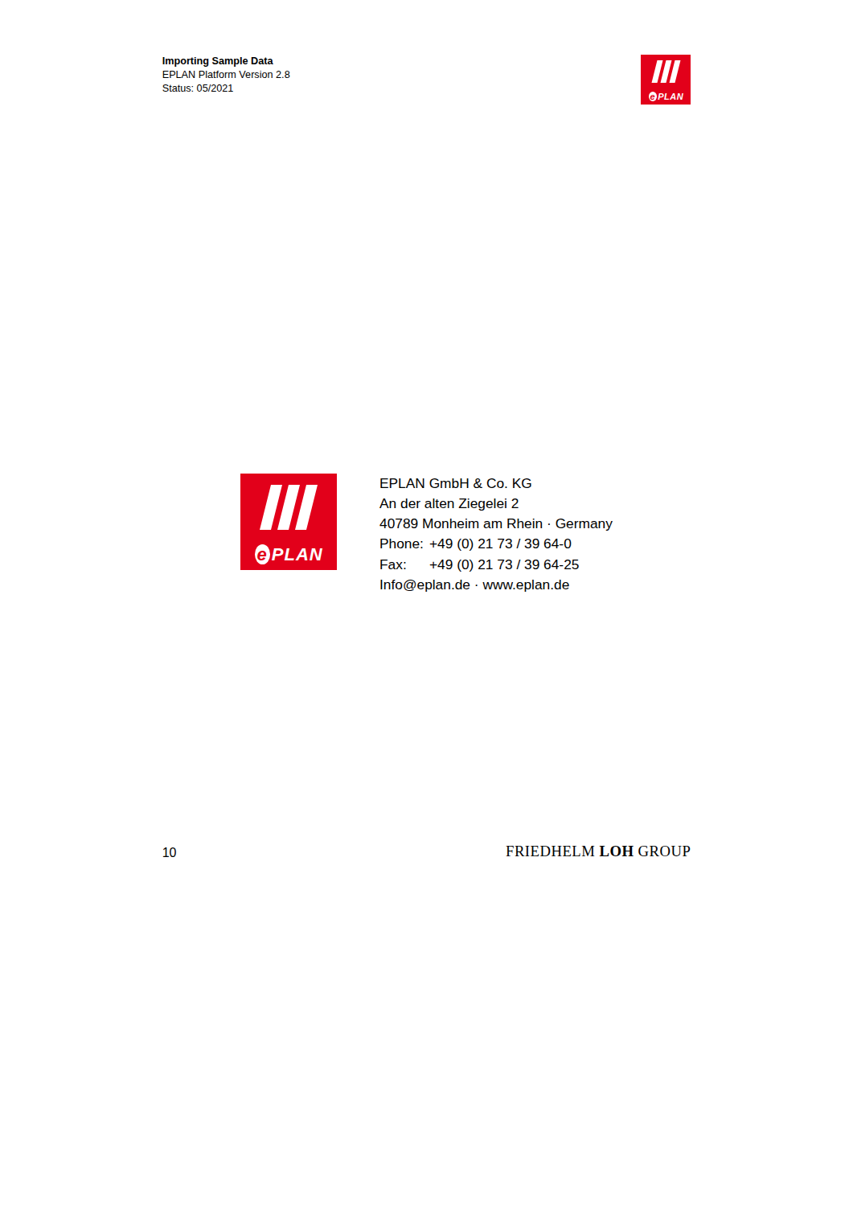Importing Sample Data
EPLAN Platform Version 2.8
Status: 05/2021
e PLAN
e PLAN
EPLAN GmbH & Co. KG
An der alten Ziegelei 2
40789 Monheim am Rhein · Germany
Phone:+49 (0) 21 73 / 39 64-0
Fax:+49 (0) 21 73 / 39 64-25
Info@eplan.de · www.eplan.de
10
FRIEDHELM LOH GROUP